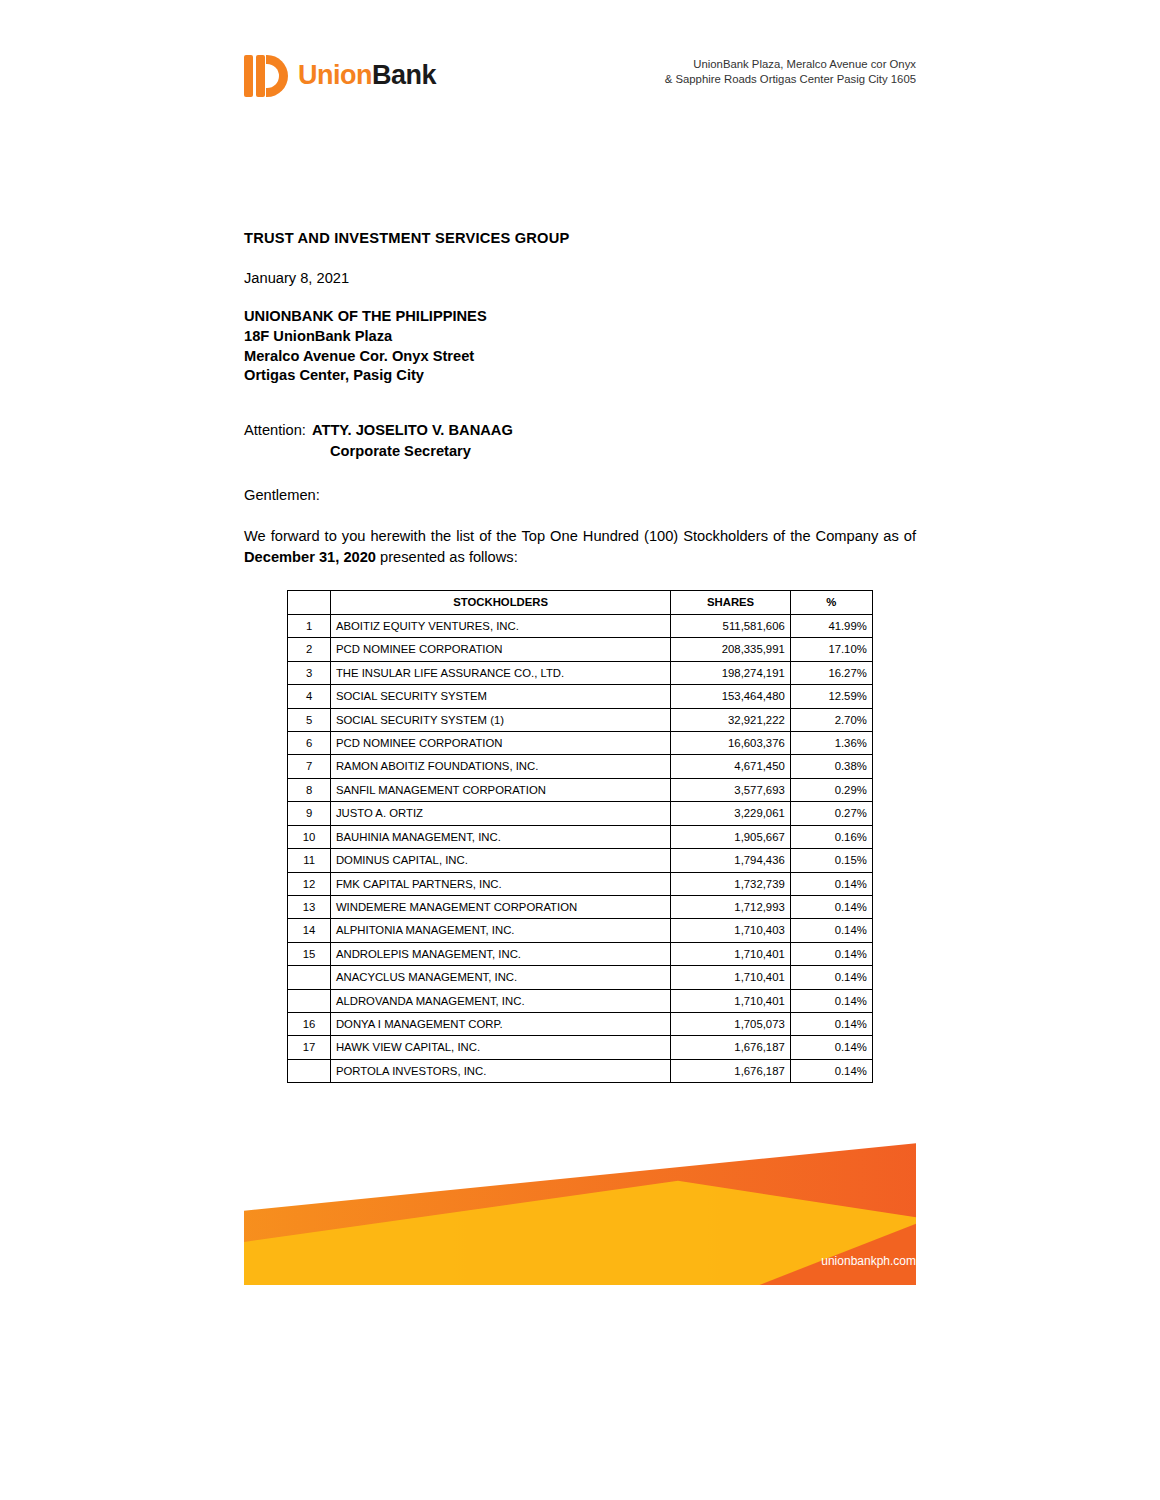Union Bank
UnionBank Plaza, Meralco Avenue cor Onyx
& Sapphire Roads Ortigas Center Pasig City 1605
TRUST AND INVESTMENT SERVICES GROUP
January 8, 2021
UNIONBANK OF THE PHILIPPINES
18F UnionBank Plaza
Meralco Avenue Cor. Onyx Street
Ortigas Center, Pasig City
Attention: ATTY. JOSELITO V. BANAAG Corporate Secretary
Gentlemen:
We forward to you herewith the list of the Top One Hundred (100) Stockholders of the Company as of December 31, 2020 presented as follows:
| | STOCKHOLDERS | SHARES | % |
| --- | --- | --- | --- |
| 1 | ABOITIZ EQUITY VENTURES, INC. | 511,581,606 | 41.99% |
| 2 | PCD NOMINEE CORPORATION | 208,335,991 | 17.10% |
| 3 | THE INSULAR LIFE ASSURANCE CO., LTD. | 198,274,191 | 16.27% |
| 4 | SOCIAL SECURITY SYSTEM | 153,464,480 | 12.59% |
| 5 | SOCIAL SECURITY SYSTEM (1) | 32,921,222 | 2.70% |
| 6 | PCD NOMINEE CORPORATION | 16,603,376 | 1.36% |
| 7 | RAMON ABOITIZ FOUNDATIONS, INC. | 4,671,450 | 0.38% |
| 8 | SANFIL MANAGEMENT CORPORATION | 3,577,693 | 0.29% |
| 9 | JUSTO A. ORTIZ | 3,229,061 | 0.27% |
| 10 | BAUHINIA MANAGEMENT, INC. | 1,905,667 | 0.16% |
| 11 | DOMINUS CAPITAL, INC. | 1,794,436 | 0.15% |
| 12 | FMK CAPITAL PARTNERS, INC. | 1,732,739 | 0.14% |
| 13 | WINDEMERE MANAGEMENT CORPORATION | 1,712,993 | 0.14% |
| 14 | ALPHITONIA MANAGEMENT, INC. | 1,710,403 | 0.14% |
| 15 | ANDROLEPIS MANAGEMENT, INC. | 1,710,401 | 0.14% |
| | ANACYCLUS MANAGEMENT, INC. | 1,710,401 | 0.14% |
| | ALDROVANDA MANAGEMENT, INC. | 1,710,401 | 0.14% |
| 16 | DONYA I MANAGEMENT CORP. | 1,705,073 | 0.14% |
| 17 | HAWK VIEW CAPITAL, INC. | 1,676,187 | 0.14% |
| | PORTOLA INVESTORS, INC. | 1,676,187 | 0.14% |
unionbankph.com